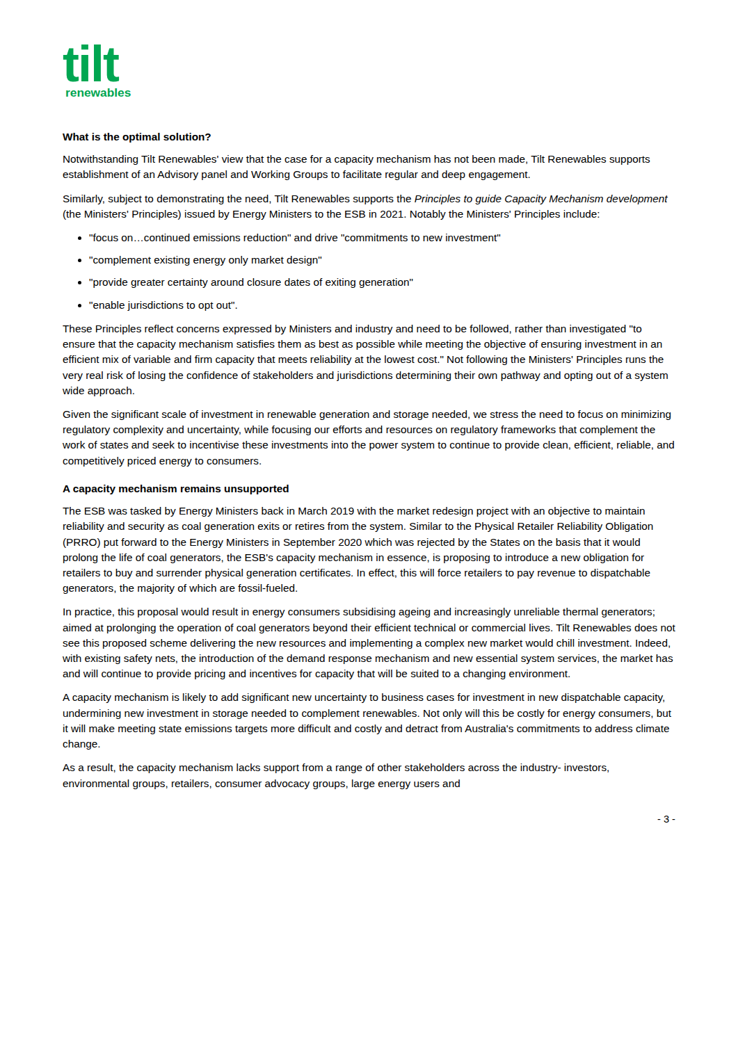tilt renewables
What is the optimal solution?
Notwithstanding Tilt Renewables' view that the case for a capacity mechanism has not been made, Tilt Renewables supports establishment of an Advisory panel and Working Groups to facilitate regular and deep engagement.
Similarly, subject to demonstrating the need, Tilt Renewables supports the Principles to guide Capacity Mechanism development (the Ministers' Principles) issued by Energy Ministers to the ESB in 2021. Notably the Ministers' Principles include:
"focus on…continued emissions reduction" and drive "commitments to new investment"
"complement existing energy only market design"
"provide greater certainty around closure dates of exiting generation"
"enable jurisdictions to opt out".
These Principles reflect concerns expressed by Ministers and industry and need to be followed, rather than investigated "to ensure that the capacity mechanism satisfies them as best as possible while meeting the objective of ensuring investment in an efficient mix of variable and firm capacity that meets reliability at the lowest cost." Not following the Ministers' Principles runs the very real risk of losing the confidence of stakeholders and jurisdictions determining their own pathway and opting out of a system wide approach.
Given the significant scale of investment in renewable generation and storage needed, we stress the need to focus on minimizing regulatory complexity and uncertainty, while focusing our efforts and resources on regulatory frameworks that complement the work of states and seek to incentivise these investments into the power system to continue to provide clean, efficient, reliable, and competitively priced energy to consumers.
A capacity mechanism remains unsupported
The ESB was tasked by Energy Ministers back in March 2019 with the market redesign project with an objective to maintain reliability and security as coal generation exits or retires from the system. Similar to the Physical Retailer Reliability Obligation (PRRO) put forward to the Energy Ministers in September 2020 which was rejected by the States on the basis that it would prolong the life of coal generators, the ESB's capacity mechanism in essence, is proposing to introduce a new obligation for retailers to buy and surrender physical generation certificates. In effect, this will force retailers to pay revenue to dispatchable generators, the majority of which are fossil-fueled.
In practice, this proposal would result in energy consumers subsidising ageing and increasingly unreliable thermal generators; aimed at prolonging the operation of coal generators beyond their efficient technical or commercial lives. Tilt Renewables does not see this proposed scheme delivering the new resources and implementing a complex new market would chill investment. Indeed, with existing safety nets, the introduction of the demand response mechanism and new essential system services, the market has and will continue to provide pricing and incentives for capacity that will be suited to a changing environment.
A capacity mechanism is likely to add significant new uncertainty to business cases for investment in new dispatchable capacity, undermining new investment in storage needed to complement renewables. Not only will this be costly for energy consumers, but it will make meeting state emissions targets more difficult and costly and detract from Australia's commitments to address climate change.
As a result, the capacity mechanism lacks support from a range of other stakeholders across the industry- investors, environmental groups, retailers, consumer advocacy groups, large energy users and
- 3 -